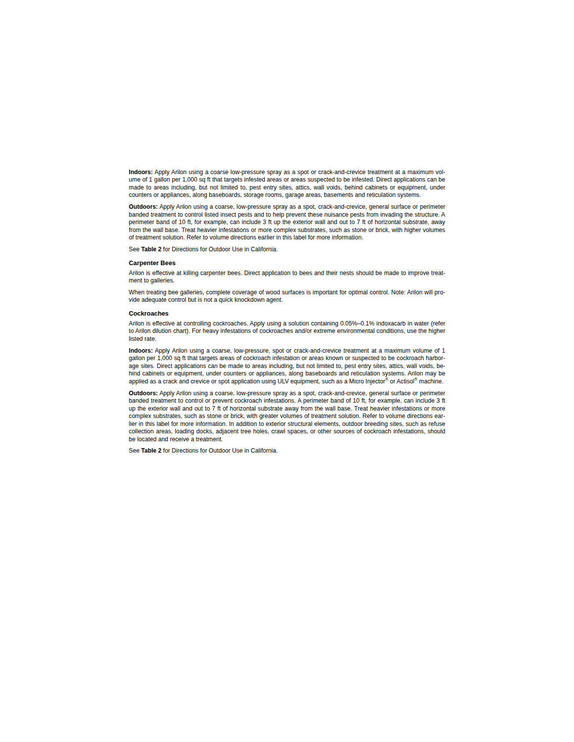Indoors: Apply Arilon using a coarse low-pressure spray as a spot or crack-and-crevice treatment at a maximum volume of 1 gallon per 1,000 sq ft that targets infested areas or areas suspected to be infested. Direct applications can be made to areas including, but not limited to, pest entry sites, attics, wall voids, behind cabinets or equipment, under counters or appliances, along baseboards, storage rooms, garage areas, basements and reticulation systems.
Outdoors: Apply Arilon using a coarse, low-pressure spray as a spot, crack-and-crevice, general surface or perimeter banded treatment to control listed insect pests and to help prevent these nuisance pests from invading the structure. A perimeter band of 10 ft, for example, can include 3 ft up the exterior wall and out to 7 ft of horizontal substrate, away from the wall base. Treat heavier infestations or more complex substrates, such as stone or brick, with higher volumes of treatment solution. Refer to volume directions earlier in this label for more information.
See Table 2 for Directions for Outdoor Use in California.
Carpenter Bees
Arilon is effective at killing carpenter bees. Direct application to bees and their nests should be made to improve treatment to galleries.
When treating bee galleries, complete coverage of wood surfaces is important for optimal control. Note: Arilon will provide adequate control but is not a quick knockdown agent.
Cockroaches
Arilon is effective at controlling cockroaches. Apply using a solution containing 0.05%–0.1% indoxacarb in water (refer to Arilon dilution chart). For heavy infestations of cockroaches and/or extreme environmental conditions, use the higher listed rate.
Indoors: Apply Arilon using a coarse, low-pressure, spot or crack-and-crevice treatment at a maximum volume of 1 gallon per 1,000 sq ft that targets areas of cockroach infestation or areas known or suspected to be cockroach harborage sites. Direct applications can be made to areas including, but not limited to, pest entry sites, attics, wall voids, behind cabinets or equipment, under counters or appliances, along baseboards and reticulation systems. Arilon may be applied as a crack and crevice or spot application using ULV equipment, such as a Micro Injector® or Actisol® machine.
Outdoors: Apply Arilon using a coarse, low-pressure spray as a spot, crack-and-crevice, general surface or perimeter banded treatment to control or prevent cockroach infestations. A perimeter band of 10 ft, for example, can include 3 ft up the exterior wall and out to 7 ft of horizontal substrate away from the wall base. Treat heavier infestations or more complex substrates, such as stone or brick, with greater volumes of treatment solution. Refer to volume directions earlier in this label for more information. In addition to exterior structural elements, outdoor breeding sites, such as refuse collection areas, loading docks, adjacent tree holes, crawl spaces, or other sources of cockroach infestations, should be located and receive a treatment.
See Table 2 for Directions for Outdoor Use in California.